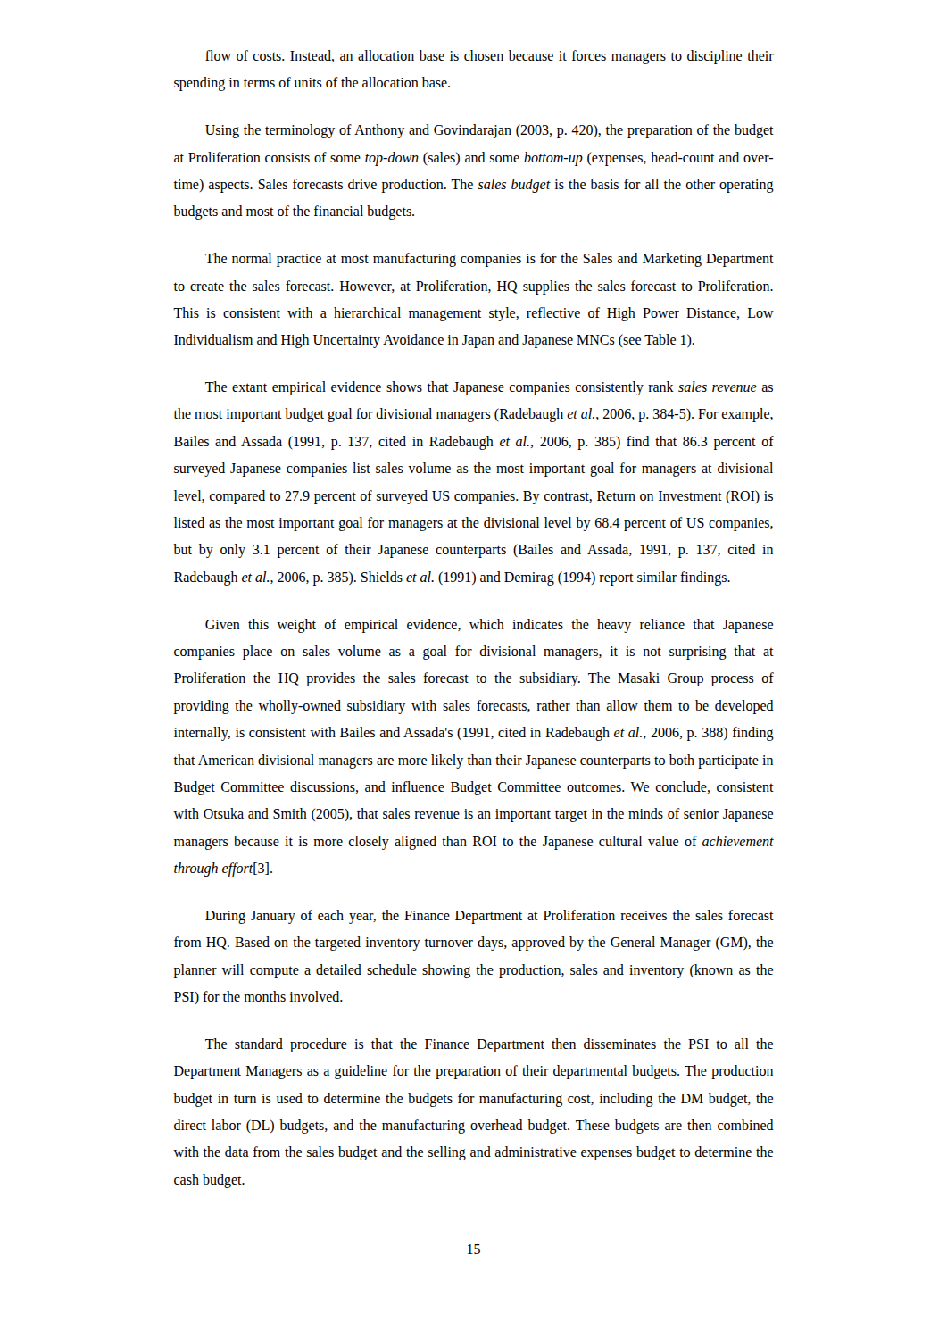flow of costs. Instead, an allocation base is chosen because it forces managers to discipline their spending in terms of units of the allocation base.
Using the terminology of Anthony and Govindarajan (2003, p. 420), the preparation of the budget at Proliferation consists of some top-down (sales) and some bottom-up (expenses, head-count and over-time) aspects. Sales forecasts drive production. The sales budget is the basis for all the other operating budgets and most of the financial budgets.
The normal practice at most manufacturing companies is for the Sales and Marketing Department to create the sales forecast. However, at Proliferation, HQ supplies the sales forecast to Proliferation. This is consistent with a hierarchical management style, reflective of High Power Distance, Low Individualism and High Uncertainty Avoidance in Japan and Japanese MNCs (see Table 1).
The extant empirical evidence shows that Japanese companies consistently rank sales revenue as the most important budget goal for divisional managers (Radebaugh et al., 2006, p. 384-5). For example, Bailes and Assada (1991, p. 137, cited in Radebaugh et al., 2006, p. 385) find that 86.3 percent of surveyed Japanese companies list sales volume as the most important goal for managers at divisional level, compared to 27.9 percent of surveyed US companies. By contrast, Return on Investment (ROI) is listed as the most important goal for managers at the divisional level by 68.4 percent of US companies, but by only 3.1 percent of their Japanese counterparts (Bailes and Assada, 1991, p. 137, cited in Radebaugh et al., 2006, p. 385). Shields et al. (1991) and Demirag (1994) report similar findings.
Given this weight of empirical evidence, which indicates the heavy reliance that Japanese companies place on sales volume as a goal for divisional managers, it is not surprising that at Proliferation the HQ provides the sales forecast to the subsidiary. The Masaki Group process of providing the wholly-owned subsidiary with sales forecasts, rather than allow them to be developed internally, is consistent with Bailes and Assada's (1991, cited in Radebaugh et al., 2006, p. 388) finding that American divisional managers are more likely than their Japanese counterparts to both participate in Budget Committee discussions, and influence Budget Committee outcomes. We conclude, consistent with Otsuka and Smith (2005), that sales revenue is an important target in the minds of senior Japanese managers because it is more closely aligned than ROI to the Japanese cultural value of achievement through effort[3].
During January of each year, the Finance Department at Proliferation receives the sales forecast from HQ. Based on the targeted inventory turnover days, approved by the General Manager (GM), the planner will compute a detailed schedule showing the production, sales and inventory (known as the PSI) for the months involved.
The standard procedure is that the Finance Department then disseminates the PSI to all the Department Managers as a guideline for the preparation of their departmental budgets. The production budget in turn is used to determine the budgets for manufacturing cost, including the DM budget, the direct labor (DL) budgets, and the manufacturing overhead budget. These budgets are then combined with the data from the sales budget and the selling and administrative expenses budget to determine the cash budget.
15